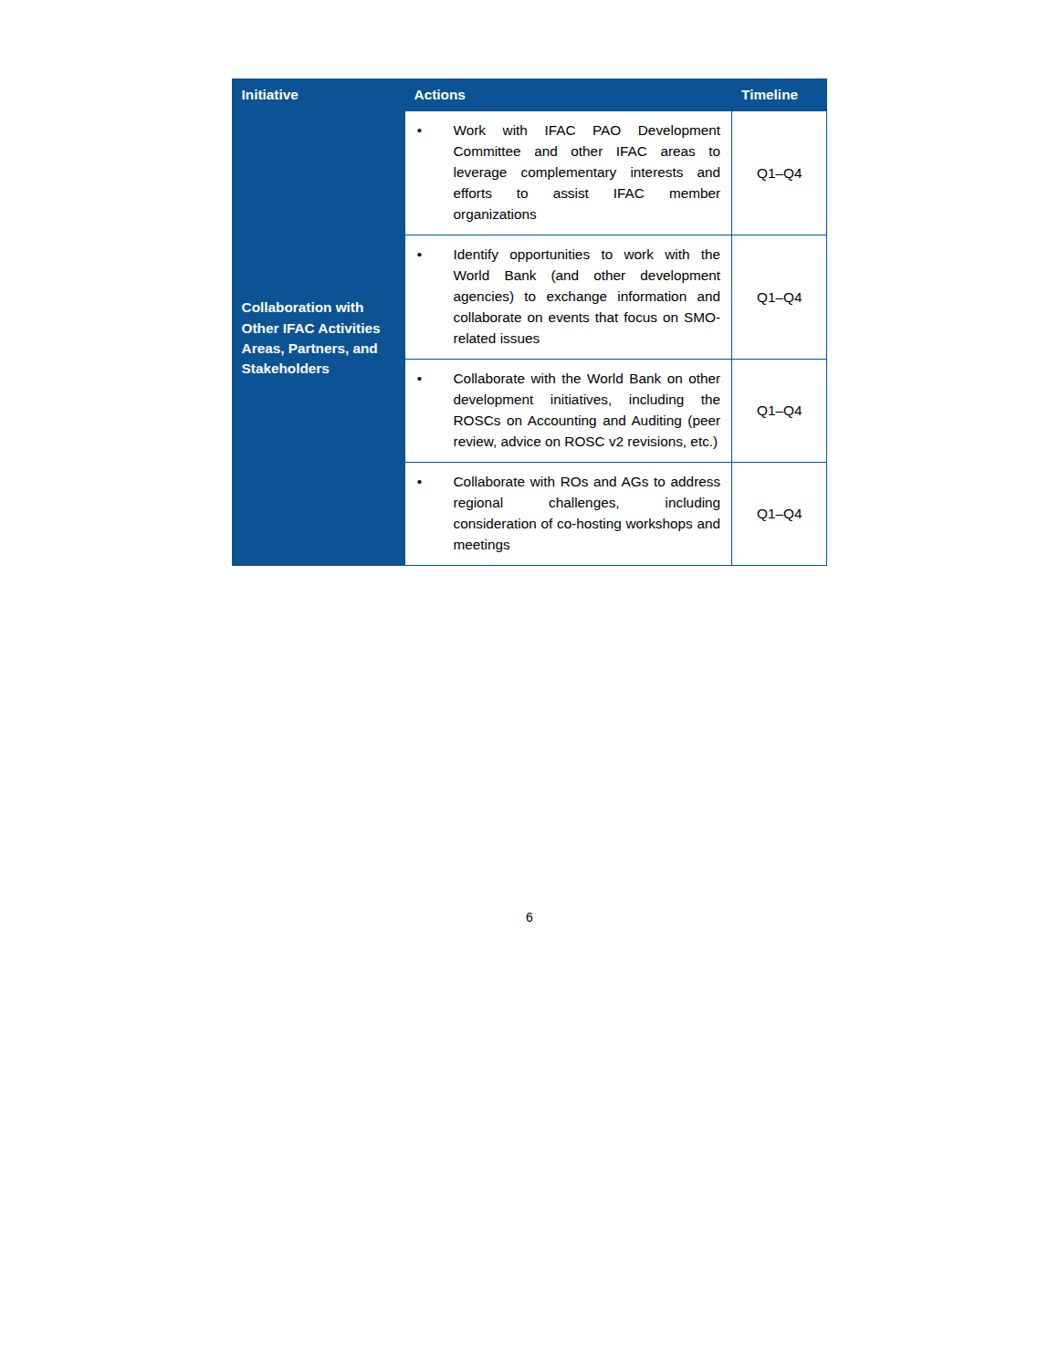| Initiative | Actions | Timeline |
| --- | --- | --- |
| Collaboration with Other IFAC Activities Areas, Partners, and Stakeholders | • Work with IFAC PAO Development Committee and other IFAC areas to leverage complementary interests and efforts to assist IFAC member organizations | Q1–Q4 |
| • Identify opportunities to work with the World Bank (and other development agencies) to exchange information and collaborate on events that focus on SMO-related issues | Q1–Q4 |
| • Collaborate with the World Bank on other development initiatives, including the ROSCs on Accounting and Auditing (peer review, advice on ROSC v2 revisions, etc.) | Q1–Q4 |
| • Collaborate with ROs and AGs to address regional challenges, including consideration of co-hosting workshops and meetings | Q1–Q4 |
6